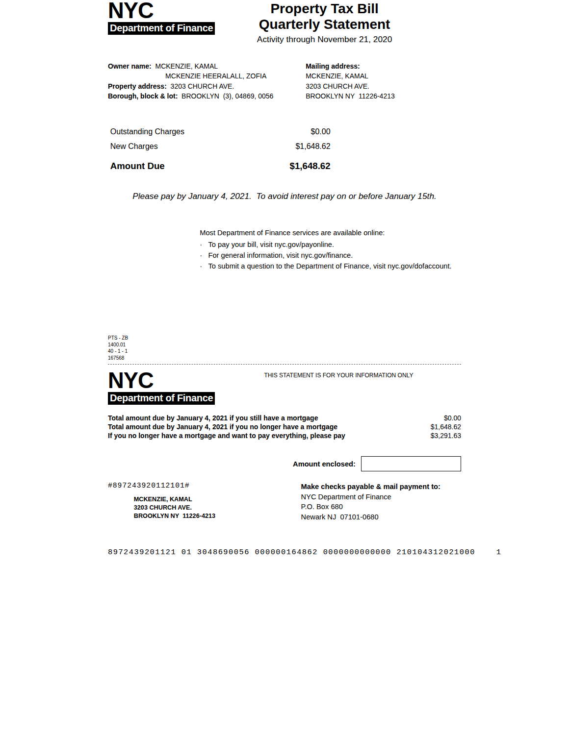NYC
Department of Finance
Property Tax Bill
Quarterly Statement
Activity through November 21, 2020
Owner name: MCKENZIE, KAMAL
MCKENZIE HEERALALL, ZOFIA
Property address: 3203 CHURCH AVE.
Borough, block & lot: BROOKLYN (3), 04869, 0056
Mailing address:
MCKENZIE, KAMAL
3203 CHURCH AVE.
BROOKLYN NY 11226-4213
| Outstanding Charges | $0.00 |
| New Charges | $1,648.62 |
| Amount Due | $1,648.62 |
Please pay by January 4, 2021. To avoid interest pay on or before January 15th.
Most Department of Finance services are available online:
To pay your bill, visit nyc.gov/payonline.
For general information, visit nyc.gov/finance.
To submit a question to the Department of Finance, visit nyc.gov/dofaccount.
PTS - ZB
1400.01
40 - 1 - 1
167568
NYC
Department of Finance
THIS STATEMENT IS FOR YOUR INFORMATION ONLY
| Total amount due by January 4, 2021 if you still have a mortgage | $0.00 |
| Total amount due by January 4, 2021 if you no longer have a mortgage | $1,648.62 |
| If you no longer have a mortgage and want to pay everything, please pay | $3,291.63 |
Amount enclosed:
#897243920112101#
MCKENZIE, KAMAL
3203 CHURCH AVE.
BROOKLYN NY 11226-4213
Make checks payable & mail payment to:
NYC Department of Finance
P.O. Box 680
Newark NJ 07101-0680
8972439201121 01 3048690056 000000164862 0000000000000 210104312021000 1